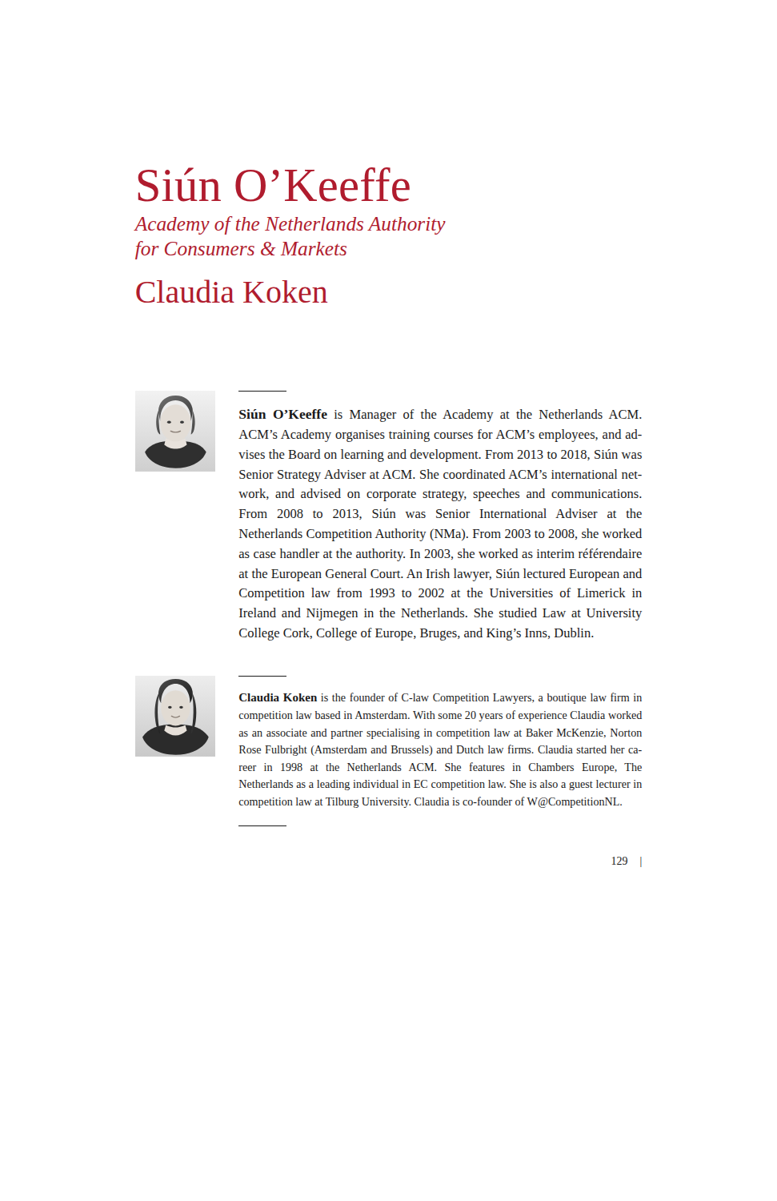Siún O’Keeffe
Academy of the Netherlands Authority
for Consumers & Markets
Claudia Koken
Siún O’Keeffe is Manager of the Academy at the Netherlands ACM. ACM’s Academy organises training courses for ACM’s employees, and advises the Board on learning and development. From 2013 to 2018, Siún was Senior Strategy Adviser at ACM. She coordinated ACM’s international network, and advised on corporate strategy, speeches and communications. From 2008 to 2013, Siún was Senior International Adviser at the Netherlands Competition Authority (NMa). From 2003 to 2008, she worked as case handler at the authority. In 2003, she worked as interim référendaire at the European General Court. An Irish lawyer, Siún lectured European and Competition law from 1993 to 2002 at the Universities of Limerick in Ireland and Nijmegen in the Netherlands. She studied Law at University College Cork, College of Europe, Bruges, and King’s Inns, Dublin.
Claudia Koken is the founder of C-law Competition Lawyers, a boutique law firm in competition law based in Amsterdam. With some 20 years of experience Claudia worked as an associate and partner specialising in competition law at Baker McKenzie, Norton Rose Fulbright (Amsterdam and Brussels) and Dutch law firms. Claudia started her career in 1998 at the Netherlands ACM. She features in Chambers Europe, The Netherlands as a leading individual in EC competition law. She is also a guest lecturer in competition law at Tilburg University. Claudia is co-founder of W@CompetitionNL.
129 |